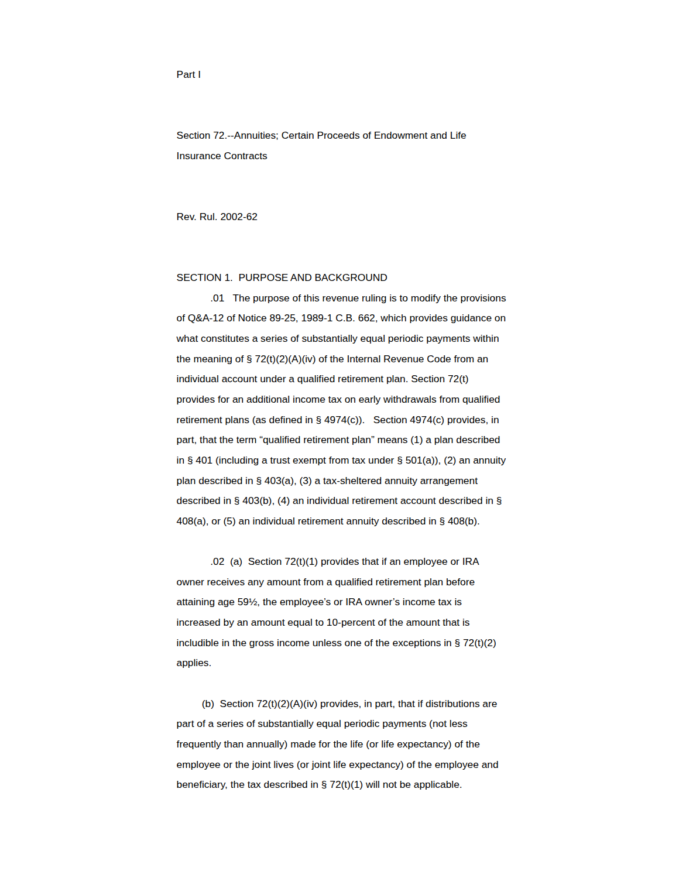Part I
Section 72.--Annuities; Certain Proceeds of Endowment and Life Insurance Contracts
Rev. Rul. 2002-62
SECTION 1. PURPOSE AND BACKGROUND
.01 The purpose of this revenue ruling is to modify the provisions of Q&A-12 of Notice 89-25, 1989-1 C.B. 662, which provides guidance on what constitutes a series of substantially equal periodic payments within the meaning of § 72(t)(2)(A)(iv) of the Internal Revenue Code from an individual account under a qualified retirement plan. Section 72(t) provides for an additional income tax on early withdrawals from qualified retirement plans (as defined in § 4974(c)). Section 4974(c) provides, in part, that the term “qualified retirement plan” means (1) a plan described in § 401 (including a trust exempt from tax under § 501(a)), (2) an annuity plan described in § 403(a), (3) a tax-sheltered annuity arrangement described in § 403(b), (4) an individual retirement account described in § 408(a), or (5) an individual retirement annuity described in § 408(b).
.02 (a) Section 72(t)(1) provides that if an employee or IRA owner receives any amount from a qualified retirement plan before attaining age 59½, the employee’s or IRA owner’s income tax is increased by an amount equal to 10-percent of the amount that is includible in the gross income unless one of the exceptions in § 72(t)(2) applies.
(b) Section 72(t)(2)(A)(iv) provides, in part, that if distributions are part of a series of substantially equal periodic payments (not less frequently than annually) made for the life (or life expectancy) of the employee or the joint lives (or joint life expectancy) of the employee and beneficiary, the tax described in § 72(t)(1) will not be applicable.